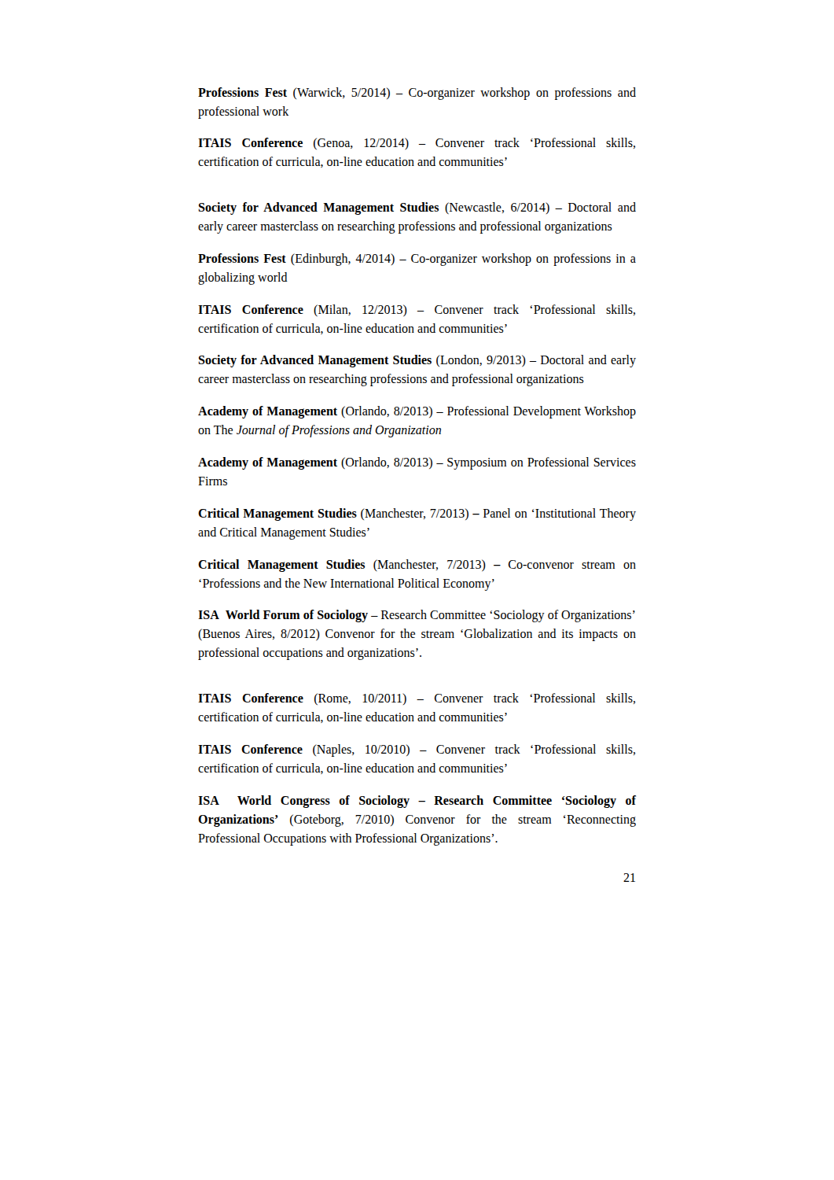Professions Fest (Warwick, 5/2014) – Co-organizer workshop on professions and professional work
ITAIS Conference (Genoa, 12/2014) – Convener track ‘Professional skills, certification of curricula, on-line education and communities’
Society for Advanced Management Studies (Newcastle, 6/2014) – Doctoral and early career masterclass on researching professions and professional organizations
Professions Fest (Edinburgh, 4/2014) – Co-organizer workshop on professions in a globalizing world
ITAIS Conference (Milan, 12/2013) – Convener track ‘Professional skills, certification of curricula, on-line education and communities’
Society for Advanced Management Studies (London, 9/2013) – Doctoral and early career masterclass on researching professions and professional organizations
Academy of Management (Orlando, 8/2013) – Professional Development Workshop on The Journal of Professions and Organization
Academy of Management (Orlando, 8/2013) – Symposium on Professional Services Firms
Critical Management Studies (Manchester, 7/2013) – Panel on ‘Institutional Theory and Critical Management Studies’
Critical Management Studies (Manchester, 7/2013) – Co-convenor stream on ‘Professions and the New International Political Economy’
ISA World Forum of Sociology – Research Committee ‘Sociology of Organizations’ (Buenos Aires, 8/2012) Convenor for the stream ‘Globalization and its impacts on professional occupations and organizations’.
ITAIS Conference (Rome, 10/2011) – Convener track ‘Professional skills, certification of curricula, on-line education and communities’
ITAIS Conference (Naples, 10/2010) – Convener track ‘Professional skills, certification of curricula, on-line education and communities’
ISA World Congress of Sociology – Research Committee ‘Sociology of Organizations’ (Goteborg, 7/2010) Convenor for the stream ‘Reconnecting Professional Occupations with Professional Organizations’.
21